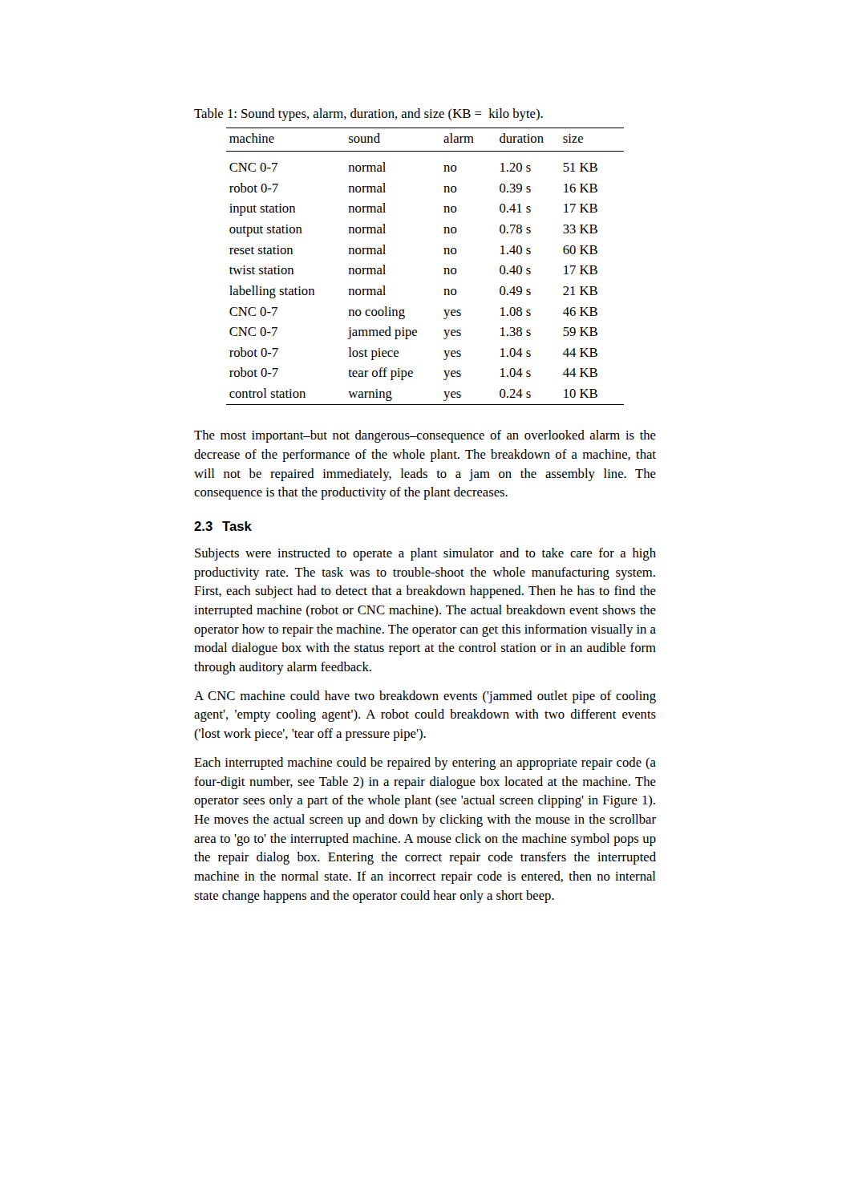Table 1: Sound types, alarm, duration, and size (KB = kilo byte).
| machine | sound | alarm | duration | size |
| --- | --- | --- | --- | --- |
| CNC 0-7 | normal | no | 1.20 s | 51 KB |
| robot 0-7 | normal | no | 0.39 s | 16 KB |
| input station | normal | no | 0.41 s | 17 KB |
| output station | normal | no | 0.78 s | 33 KB |
| reset station | normal | no | 1.40 s | 60 KB |
| twist station | normal | no | 0.40 s | 17 KB |
| labelling station | normal | no | 0.49 s | 21 KB |
| CNC 0-7 | no cooling | yes | 1.08 s | 46 KB |
| CNC 0-7 | jammed pipe | yes | 1.38 s | 59 KB |
| robot 0-7 | lost piece | yes | 1.04 s | 44 KB |
| robot 0-7 | tear off pipe | yes | 1.04 s | 44 KB |
| control station | warning | yes | 0.24 s | 10 KB |
The most important–but not dangerous–consequence of an overlooked alarm is the decrease of the performance of the whole plant. The breakdown of a machine, that will not be repaired immediately, leads to a jam on the assembly line. The consequence is that the productivity of the plant decreases.
2.3 Task
Subjects were instructed to operate a plant simulator and to take care for a high productivity rate. The task was to trouble-shoot the whole manufacturing system. First, each subject had to detect that a breakdown happened. Then he has to find the interrupted machine (robot or CNC machine). The actual breakdown event shows the operator how to repair the machine. The operator can get this information visually in a modal dialogue box with the status report at the control station or in an audible form through auditory alarm feedback.
A CNC machine could have two breakdown events ('jammed outlet pipe of cooling agent', 'empty cooling agent'). A robot could breakdown with two different events ('lost work piece', 'tear off a pressure pipe').
Each interrupted machine could be repaired by entering an appropriate repair code (a four-digit number, see Table 2) in a repair dialogue box located at the machine. The operator sees only a part of the whole plant (see 'actual screen clipping' in Figure 1). He moves the actual screen up and down by clicking with the mouse in the scrollbar area to 'go to' the interrupted machine. A mouse click on the machine symbol pops up the repair dialog box. Entering the correct repair code transfers the interrupted machine in the normal state. If an incorrect repair code is entered, then no internal state change happens and the operator could hear only a short beep.